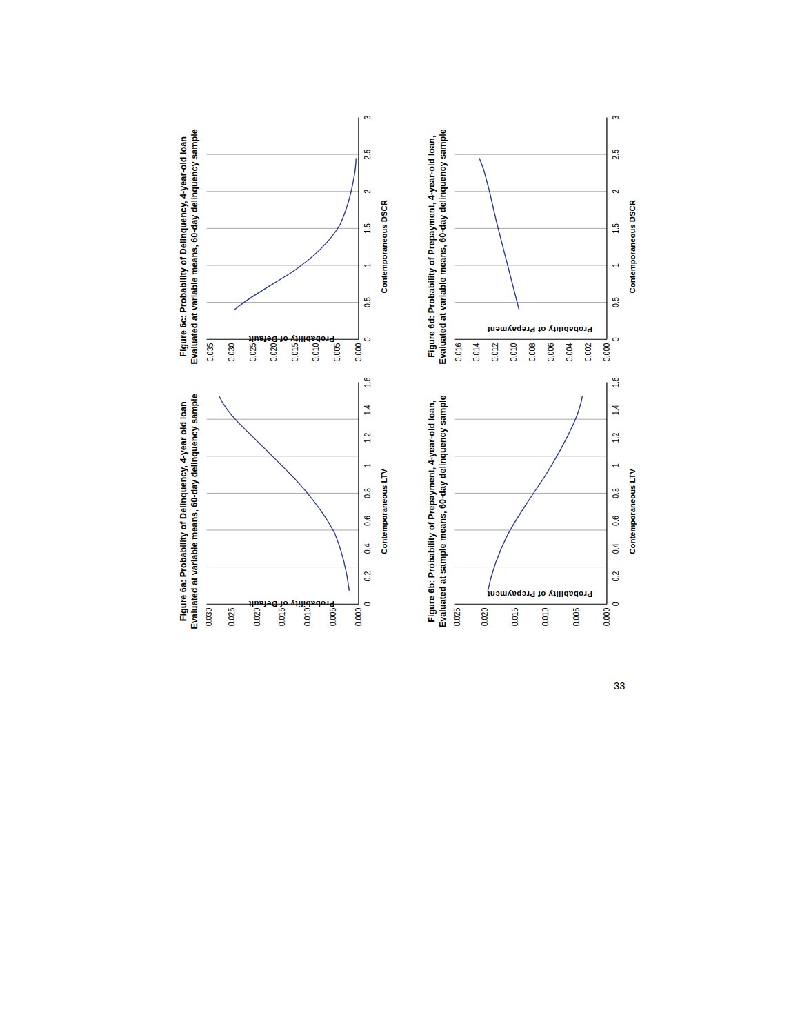Figure 6a: Probability of Delinquency, 4-year old loan
Evaluated at variable means, 60-day delinquency sample
Probability of Default
0.000 0.005 0.010 0.015 0.020 0.025 0.030 0 0.2 0.4 0.6 0.8 1 1.2 1.4 1.6
Contemporaneous LTV
Figure 6b: Probability of Prepayment, 4-year-old loan,
Evaluated at sample means, 60-day delinquency sample
Probability of Prepayment
0.000 0.005 0.010 0.015 0.020 0.025 0 0.2 0.4 0.6 0.8 1 1.2 1.4 1.6
Contemporaneous LTV
Figure 6c: Probability of Delinquency, 4-year-old loan
Evaluated at variable means, 60-day delinquency sample
Probability of Default
0.000 0.005 0.010 0.015 0.020 0.025 0.030 0.035 0 0.5 1 1.5 2 2.5 3
Contemporaneous DSCR
Figure 6d: Probability of Prepayment, 4-year-old loan,
Evaluated at variable means, 60-day delinquency sample
Probability of Prepayment
0.000 0.002 0.004 0.006 0.008 0.010 0.012 0.014 0.016 0 0.5 1 1.5 2 2.5 3
Contemporaneous DSCR
33